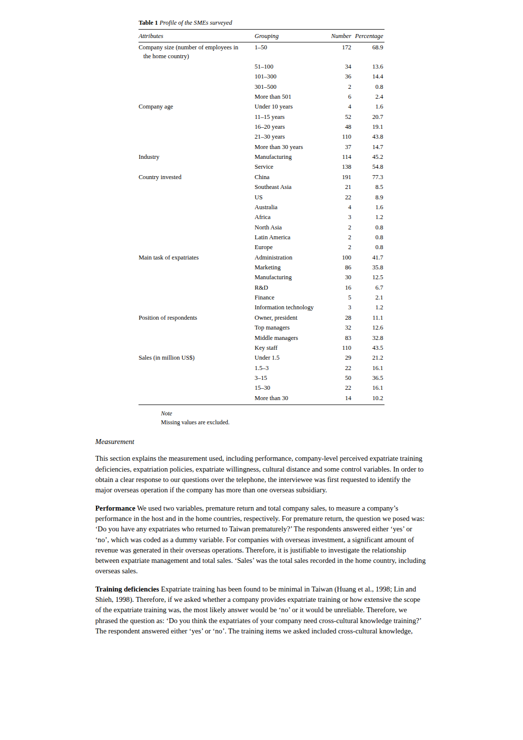Table 1 Profile of the SMEs surveyed
| Attributes | Grouping | Number | Percentage |
| --- | --- | --- | --- |
| Company size (number of employees in the home country) | 1–50 | 172 | 68.9 |
| | 51–100 | 34 | 13.6 |
| | 101–300 | 36 | 14.4 |
| | 301–500 | 2 | 0.8 |
| | More than 501 | 6 | 2.4 |
| Company age | Under 10 years | 4 | 1.6 |
| | 11–15 years | 52 | 20.7 |
| | 16–20 years | 48 | 19.1 |
| | 21–30 years | 110 | 43.8 |
| | More than 30 years | 37 | 14.7 |
| Industry | Manufacturing | 114 | 45.2 |
| | Service | 138 | 54.8 |
| Country invested | China | 191 | 77.3 |
| | Southeast Asia | 21 | 8.5 |
| | US | 22 | 8.9 |
| | Australia | 4 | 1.6 |
| | Africa | 3 | 1.2 |
| | North Asia | 2 | 0.8 |
| | Latin America | 2 | 0.8 |
| | Europe | 2 | 0.8 |
| Main task of expatriates | Administration | 100 | 41.7 |
| | Marketing | 86 | 35.8 |
| | Manufacturing | 30 | 12.5 |
| | R&D | 16 | 6.7 |
| | Finance | 5 | 2.1 |
| | Information technology | 3 | 1.2 |
| Position of respondents | Owner, president | 28 | 11.1 |
| | Top managers | 32 | 12.6 |
| | Middle managers | 83 | 32.8 |
| | Key staff | 110 | 43.5 |
| Sales (in million US$) | Under 1.5 | 29 | 21.2 |
| | 1.5–3 | 22 | 16.1 |
| | 3–15 | 50 | 36.5 |
| | 15–30 | 22 | 16.1 |
| | More than 30 | 14 | 10.2 |
Note
Missing values are excluded.
Measurement
This section explains the measurement used, including performance, company-level perceived expatriate training deficiencies, expatriation policies, expatriate willingness, cultural distance and some control variables. In order to obtain a clear response to our questions over the telephone, the interviewee was first requested to identify the major overseas operation if the company has more than one overseas subsidiary.
Performance We used two variables, premature return and total company sales, to measure a company’s performance in the host and in the home countries, respectively. For premature return, the question we posed was: ‘Do you have any expatriates who returned to Taiwan prematurely?’ The respondents answered either ‘yes’ or ‘no’, which was coded as a dummy variable. For companies with overseas investment, a significant amount of revenue was generated in their overseas operations. Therefore, it is justifiable to investigate the relationship between expatriate management and total sales. ‘Sales’ was the total sales recorded in the home country, including overseas sales.
Training deficiencies Expatriate training has been found to be minimal in Taiwan (Huang et al., 1998; Lin and Shieh, 1998). Therefore, if we asked whether a company provides expatriate training or how extensive the scope of the expatriate training was, the most likely answer would be ‘no’ or it would be unreliable. Therefore, we phrased the question as: ‘Do you think the expatriates of your company need cross-cultural knowledge training?’ The respondent answered either ‘yes’ or ‘no’. The training items we asked included cross-cultural knowledge,